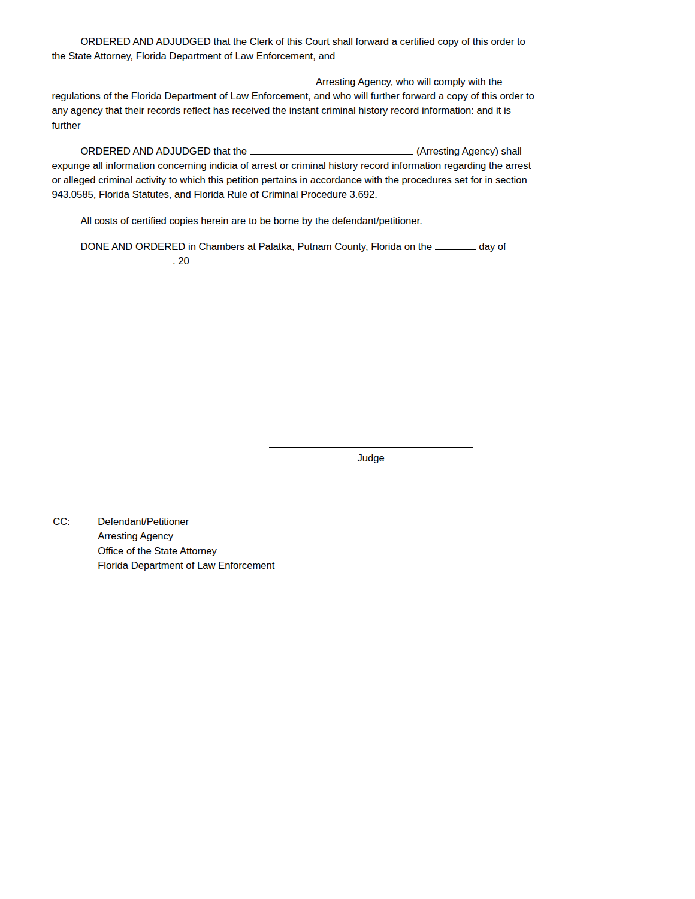ORDERED AND ADJUDGED that the Clerk of this Court shall forward a certified copy of this order to the State Attorney, Florida Department of Law Enforcement, and
Arresting Agency, who will comply with the regulations of the Florida Department of Law Enforcement, and who will further forward a copy of this order to any agency that their records reflect has received the instant criminal history record information: and it is further
ORDERED AND ADJUDGED that the (Arresting Agency) shall expunge all information concerning indicia of arrest or criminal history record information regarding the arrest or alleged criminal activity to which this petition pertains in accordance with the procedures set for in section 943.0585, Florida Statutes, and Florida Rule of Criminal Procedure 3.692.
All costs of certified copies herein are to be borne by the defendant/petitioner.
DONE AND ORDERED in Chambers at Palatka, Putnam County, Florida on the day of . 20
Judge
CC:
Defendant/Petitioner
Arresting Agency
Office of the State Attorney
Florida Department of Law Enforcement